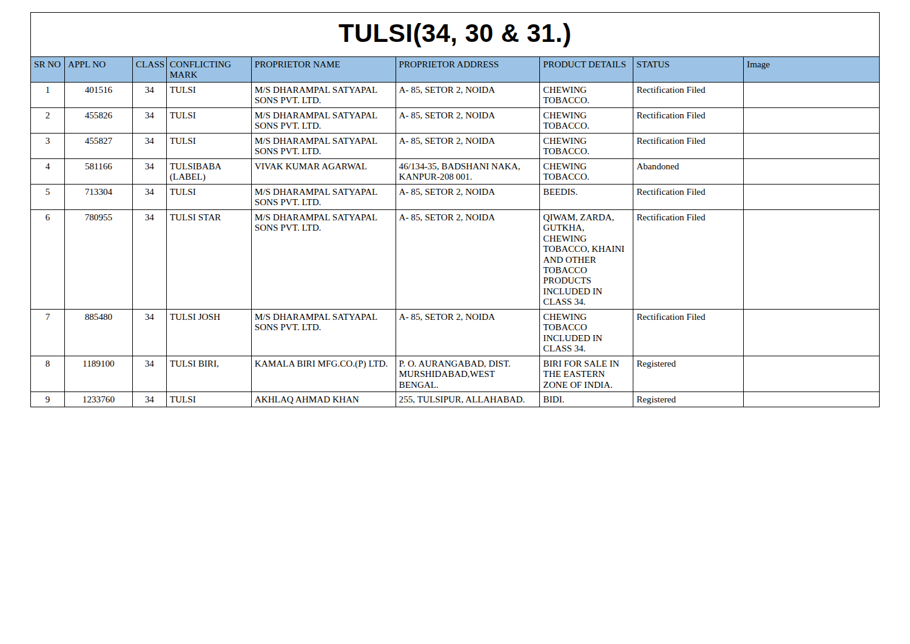TULSI(34, 30 & 31.)
| SR NO | APPL NO | CLASS | CONFLICTING MARK | PROPRIETOR NAME | PROPRIETOR ADDRESS | PRODUCT DETAILS | STATUS | Image |
| --- | --- | --- | --- | --- | --- | --- | --- | --- |
| 1 | 401516 | 34 | TULSI | M/S DHARAMPAL SATYAPAL SONS PVT. LTD. | A- 85, SETOR 2, NOIDA | CHEWING TOBACCO. | Rectification Filed | |
| 2 | 455826 | 34 | TULSI | M/S DHARAMPAL SATYAPAL SONS PVT. LTD. | A- 85, SETOR 2, NOIDA | CHEWING TOBACCO. | Rectification Filed | |
| 3 | 455827 | 34 | TULSI | M/S DHARAMPAL SATYAPAL SONS PVT. LTD. | A- 85, SETOR 2, NOIDA | CHEWING TOBACCO. | Rectification Filed | |
| 4 | 581166 | 34 | TULSIBABA (LABEL) | VIVAK KUMAR AGARWAL | 46/134-35, BADSHANI NAKA, KANPUR-208 001. | CHEWING TOBACCO. | Abandoned | |
| 5 | 713304 | 34 | TULSI | M/S DHARAMPAL SATYAPAL SONS PVT. LTD. | A- 85, SETOR 2, NOIDA | BEEDIS. | Rectification Filed | |
| 6 | 780955 | 34 | TULSI STAR | M/S DHARAMPAL SATYAPAL SONS PVT. LTD. | A- 85, SETOR 2, NOIDA | QIWAM, ZARDA, GUTKHA, CHEWING TOBACCO, KHAINI AND OTHER TOBACCO PRODUCTS INCLUDED IN CLASS 34. | Rectification Filed | |
| 7 | 885480 | 34 | TULSI JOSH | M/S DHARAMPAL SATYAPAL SONS PVT. LTD. | A- 85, SETOR 2, NOIDA | CHEWING TOBACCO INCLUDED IN CLASS 34. | Rectification Filed | |
| 8 | 1189100 | 34 | TULSI BIRI, | KAMALA BIRI MFG.CO.(P) LTD. | P. O. AURANGABAD, DIST. MURSHIDABAD,WEST BENGAL. | BIRI FOR SALE IN THE EASTERN ZONE OF INDIA. | Registered | |
| 9 | 1233760 | 34 | TULSI | AKHLAQ AHMAD KHAN | 255, TULSIPUR, ALLAHABAD. | BIDI. | Registered | |